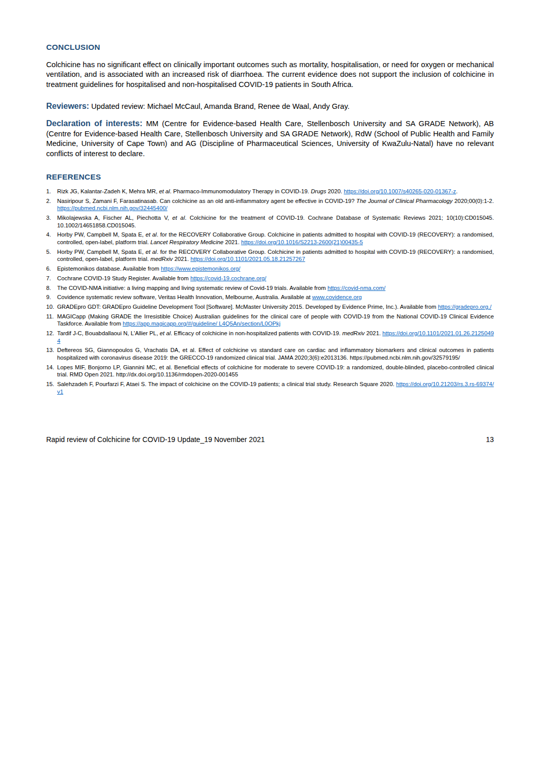CONCLUSION
Colchicine has no significant effect on clinically important outcomes such as mortality, hospitalisation, or need for oxygen or mechanical ventilation, and is associated with an increased risk of diarrhoea. The current evidence does not support the inclusion of colchicine in treatment guidelines for hospitalised and non-hospitalised COVID-19 patients in South Africa.
Reviewers: Updated review: Michael McCaul, Amanda Brand, Renee de Waal, Andy Gray.
Declaration of interests: MM (Centre for Evidence-based Health Care, Stellenbosch University and SA GRADE Network), AB (Centre for Evidence-based Health Care, Stellenbosch University and SA GRADE Network), RdW (School of Public Health and Family Medicine, University of Cape Town) and AG (Discipline of Pharmaceutical Sciences, University of KwaZulu-Natal) have no relevant conflicts of interest to declare.
REFERENCES
Rizk JG, Kalantar-Zadeh K, Mehra MR, et al. Pharmaco-Immunomodulatory Therapy in COVID-19. Drugs 2020. https://doi.org/10.1007/s40265-020-01367-z.
Nasiripour S, Zamani F, Farasatinasab. Can colchicine as an old anti-inflammatory agent be effective in COVID-19? The Journal of Clinical Pharmacology 2020;00(0):1-2. https://pubmed.ncbi.nlm.nih.gov/32445400/
Mikolajewska A, Fischer AL, Piechotta V, et al. Colchicine for the treatment of COVID-19. Cochrane Database of Systematic Reviews 2021; 10(10):CD015045. 10.1002/14651858.CD015045.
Horby PW, Campbell M, Spata E, et al. for the RECOVERY Collaborative Group. Colchicine in patients admitted to hospital with COVID-19 (RECOVERY): a randomised, controlled, open-label, platform trial. Lancet Respiratory Medicine 2021. https://doi.org/10.1016/S2213-2600(21)00435-5
Horby PW, Campbell M, Spata E, et al. for the RECOVERY Collaborative Group. Colchicine in patients admitted to hospital with COVID-19 (RECOVERY): a randomised, controlled, open-label, platform trial. medRxiv 2021. https://doi.org/10.1101/2021.05.18.21257267
Epistemonikos database. Available from https://www.epistemonikos.org/
Cochrane COVID-19 Study Register. Available from https://covid-19.cochrane.org/
The COVID-NMA initiative: a living mapping and living systematic review of Covid-19 trials. Available from https://covid-nma.com/
Covidence systematic review software, Veritas Health Innovation, Melbourne, Australia. Available at www.covidence.org
GRADEpro GDT: GRADEpro Guideline Development Tool [Software]. McMaster University 2015. Developed by Evidence Prime, Inc.). Available from https://gradepro.org./
MAGICapp (Making GRADE the Irresistible Choice) Australian guidelines for the clinical care of people with COVID-19 from the National COVID-19 Clinical Evidence Taskforce. Available from https://app.magicapp.org/#/guideline/ L4Q5An/section/L0OPkj
Tardif J-C, Bouabdallaoui N, L'Allier PL, et al. Efficacy of colchicine in non-hospitalized patients with COVID-19. medRxiv 2021. https://doi.org/10.1101/2021.01.26.21250494
Deftereos SG, Giannopoulos G, Vrachatis DA, et al. Effect of colchicine vs standard care on cardiac and inflammatory biomarkers and clinical outcomes in patients hospitalized with coronavirus disease 2019: the GRECCO-19 randomized clinical trial. JAMA 2020;3(6):e2013136. https://pubmed.ncbi.nlm.nih.gov/32579195/
Lopes MIF, Bonjorno LP, Giannini MC, et al. Beneficial effects of colchicine for moderate to severe COVID-19: a randomized, double-blinded, placebo-controlled clinical trial. RMD Open 2021. http://dx.doi.org/10.1136/rmdopen-2020-001455
Salehzadeh F, Pourfarzi F, Ataei S. The impact of colchicine on the COVID-19 patients; a clinical trial study. Research Square 2020. https://doi.org/10.21203/rs.3.rs-69374/v1
Rapid review of Colchicine for COVID-19 Update_19 November 2021 13